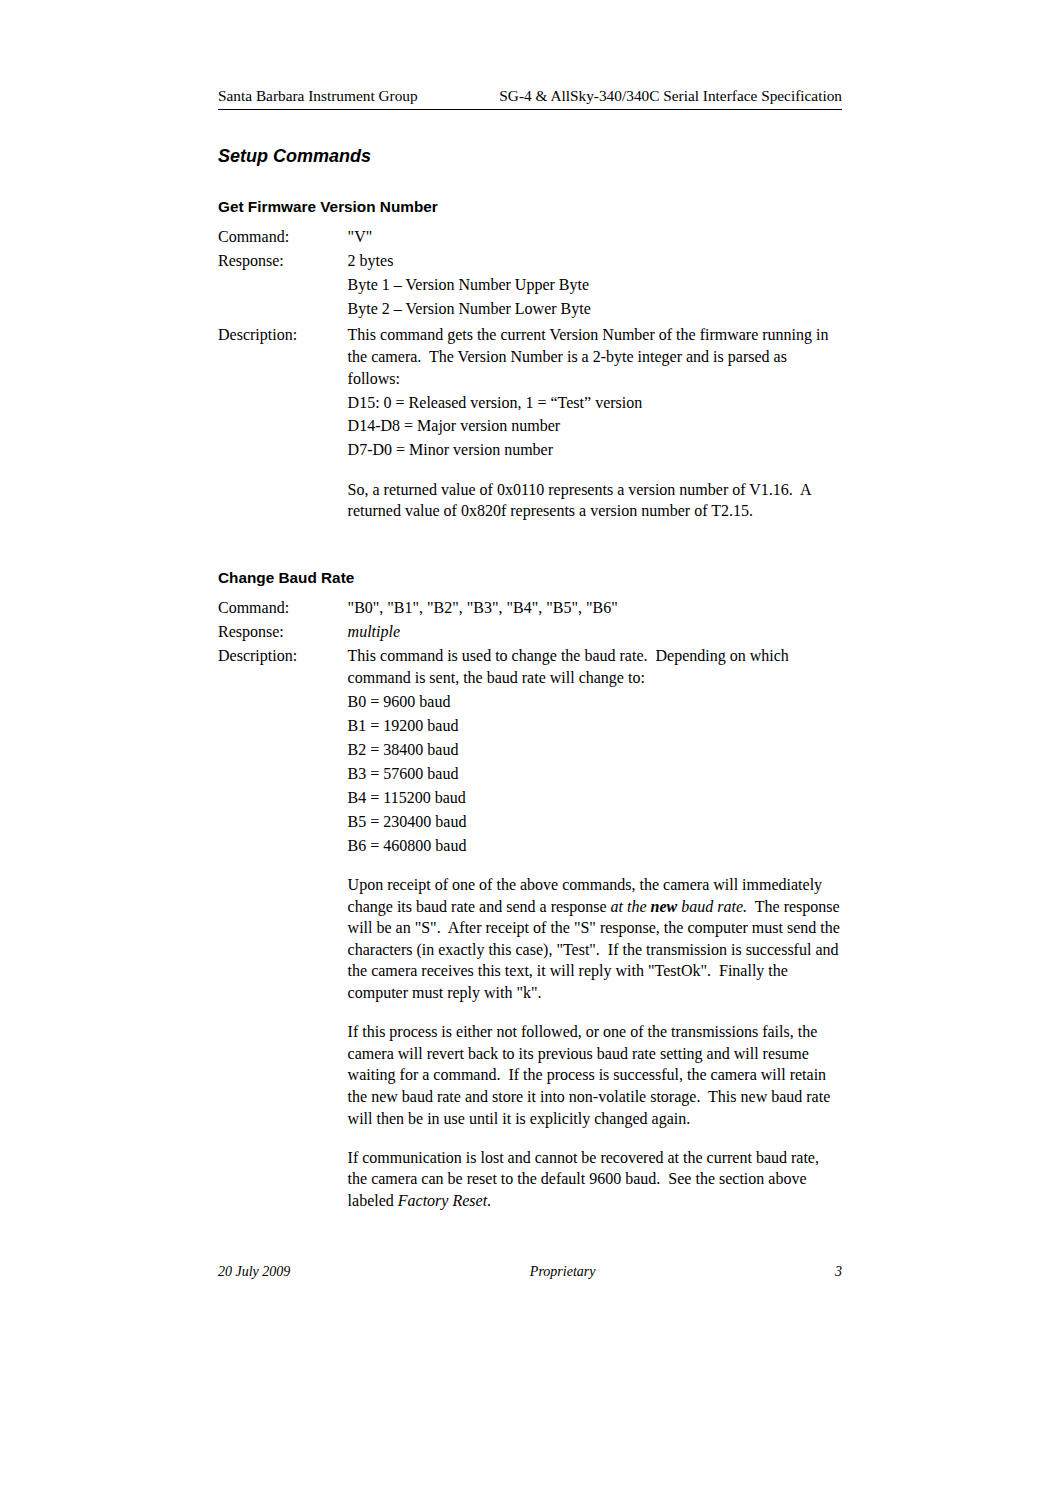Santa Barbara Instrument Group
SG-4 & AllSky-340/340C Serial Interface Specification
Setup Commands
Get Firmware Version Number
| Command: | "V" |
| Response: | 2 bytes Byte 1 – Version Number Upper Byte Byte 2 – Version Number Lower Byte |
| Description: | This command gets the current Version Number of the firmware running in the camera. The Version Number is a 2-byte integer and is parsed as follows: D15: 0 = Released version, 1 = “Test” version D14-D8 = Major version number D7-D0 = Minor version number So, a returned value of 0x0110 represents a version number of V1.16. A returned value of 0x820f represents a version number of T2.15. |
Change Baud Rate
| Command: | "B0", "B1", "B2", "B3", "B4", "B5", "B6" |
| Response: | multiple |
| Description: | This command is used to change the baud rate. Depending on which command is sent, the baud rate will change to: B0 = 9600 baud B1 = 19200 baud B2 = 38400 baud B3 = 57600 baud B4 = 115200 baud B5 = 230400 baud B6 = 460800 baud Upon receipt of one of the above commands, the camera will immediately change its baud rate and send a response at the new baud rate. The response will be an "S". After receipt of the "S" response, the computer must send the characters (in exactly this case), "Test". If the transmission is successful and the camera receives this text, it will reply with "TestOk". Finally the computer must reply with "k". If this process is either not followed, or one of the transmissions fails, the camera will revert back to its previous baud rate setting and will resume waiting for a command. If the process is successful, the camera will retain the new baud rate and store it into non-volatile storage. This new baud rate will then be in use until it is explicitly changed again. If communication is lost and cannot be recovered at the current baud rate, the camera can be reset to the default 9600 baud. See the section above labeled Factory Reset . |
20 July 2009
Proprietary
3